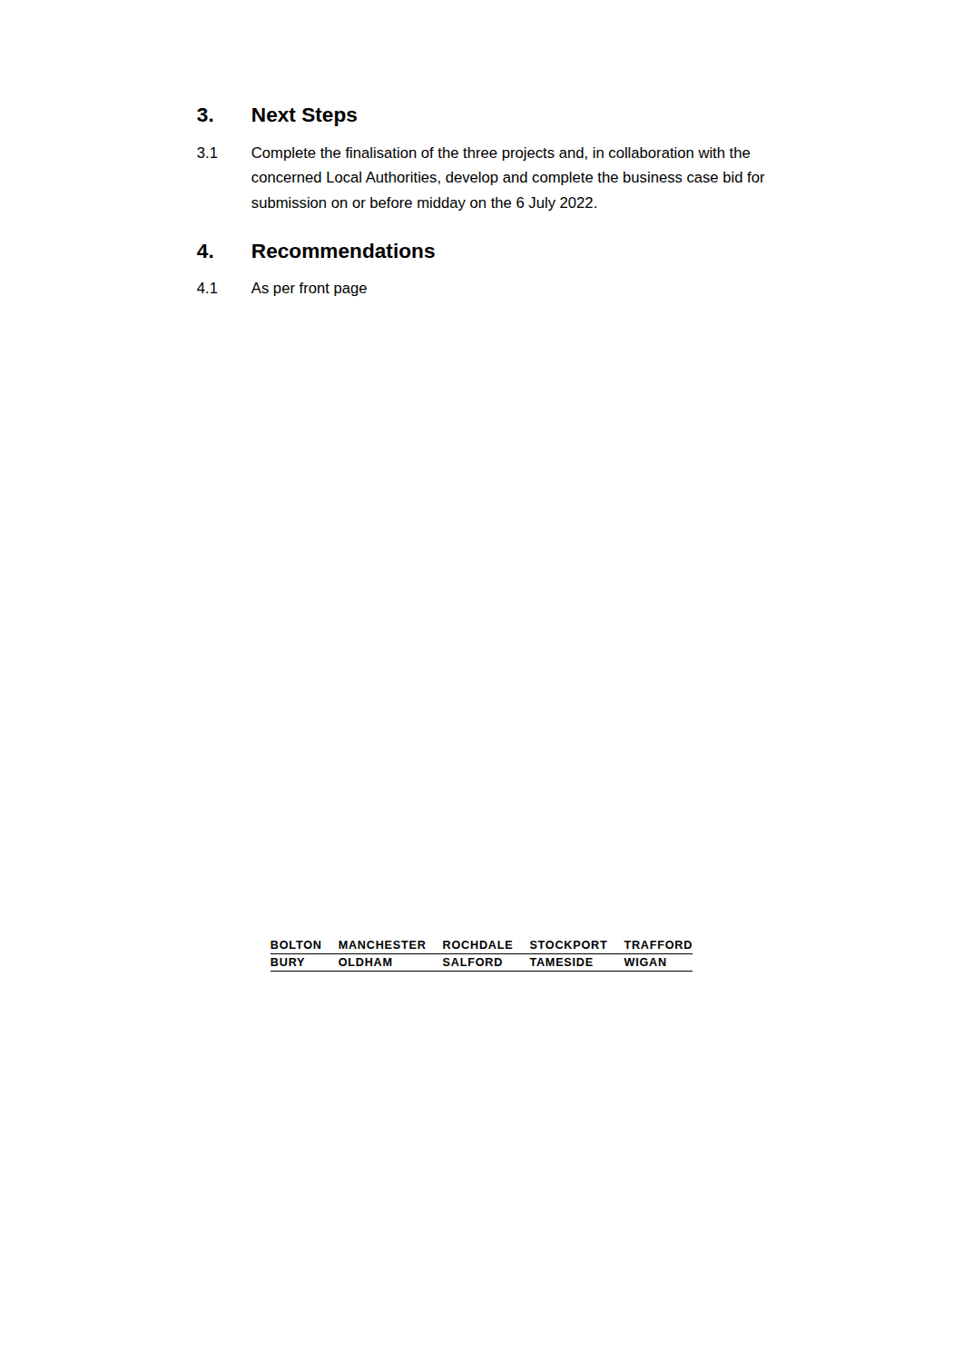3. Next Steps
3.1
Complete the finalisation of the three projects and, in collaboration with the concerned Local Authorities, develop and complete the business case bid for submission on or before midday on the 6 July 2022.
4. Recommendations
4.1
As per front page
| BOLTON | MANCHESTER | ROCHDALE | STOCKPORT | TRAFFORD |
| BURY | OLDHAM | SALFORD | TAMESIDE | WIGAN |